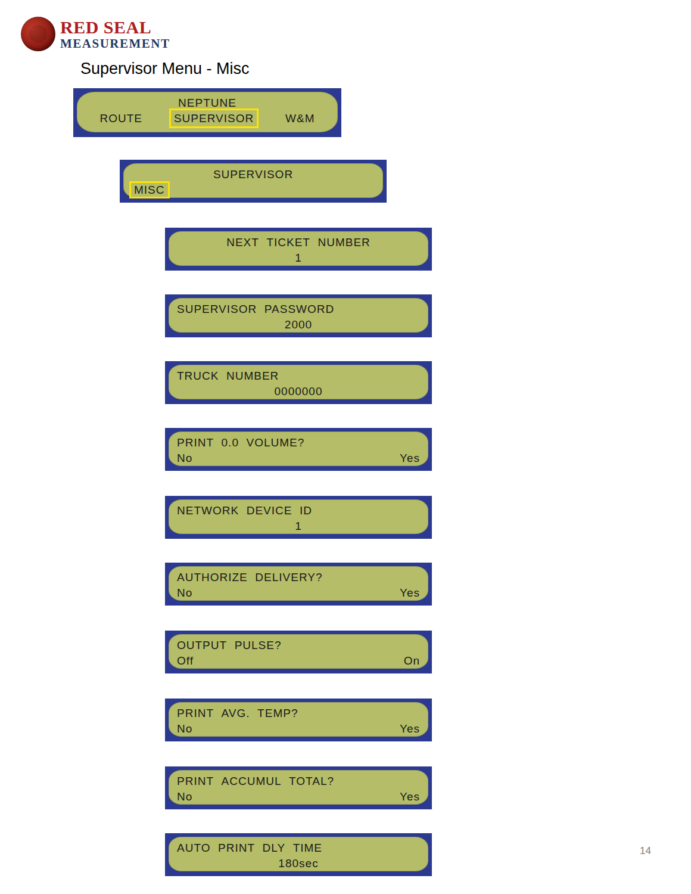RED SEAL
MEASUREMENT
Supervisor Menu - Misc
NEPTUNE
ROUTE SUPERVISOR W&M
SUPERVISOR
MISC
NEXT TICKET NUMBER
1
SUPERVISOR PASSWORD
2000
TRUCK NUMBER
0000000
PRINT 0.0 VOLUME?
No Yes
NETWORK DEVICE ID
1
AUTHORIZE DELIVERY?
No Yes
OUTPUT PULSE?
Off On
PRINT AVG. TEMP?
No Yes
PRINT ACCUMUL TOTAL?
No Yes
AUTO PRINT DLY TIME
180sec
14